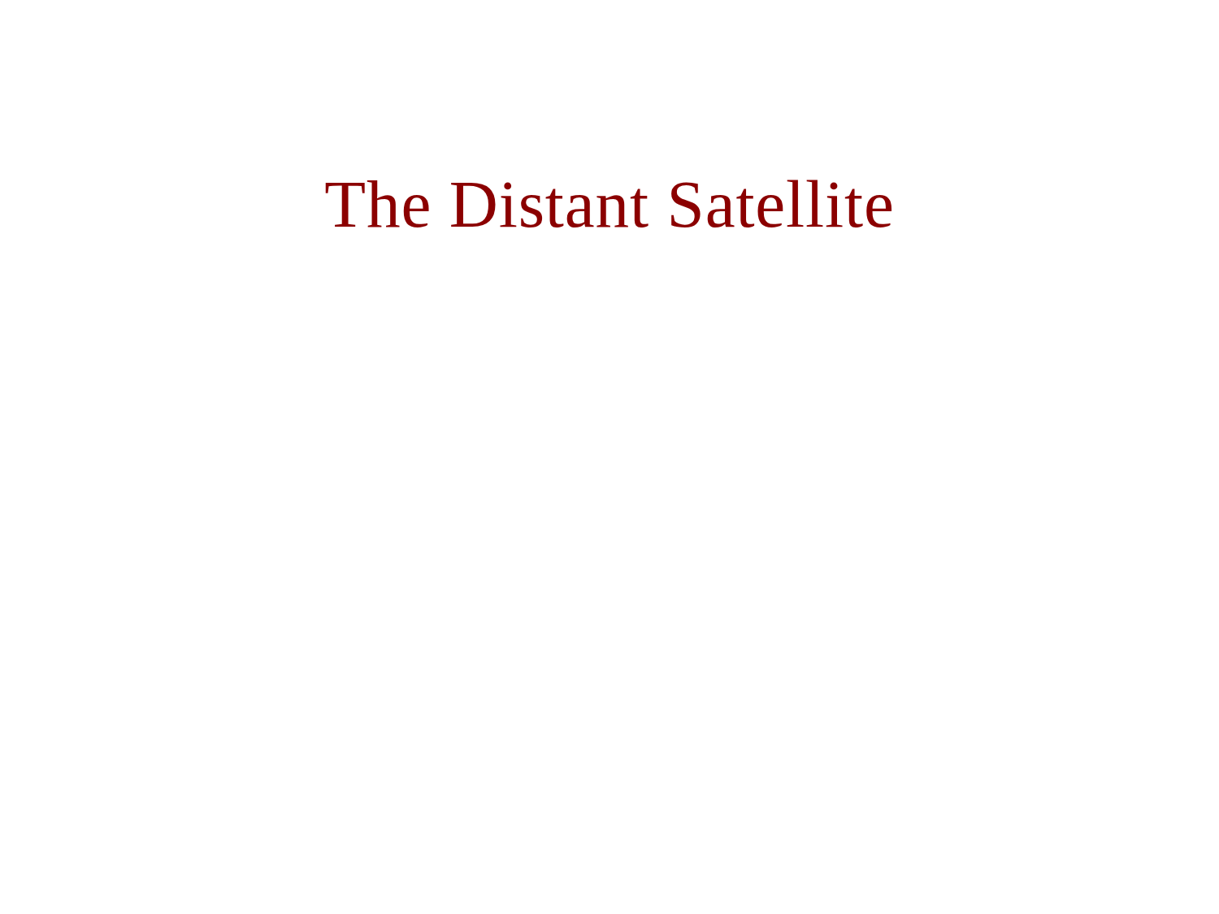The Distant Satellite